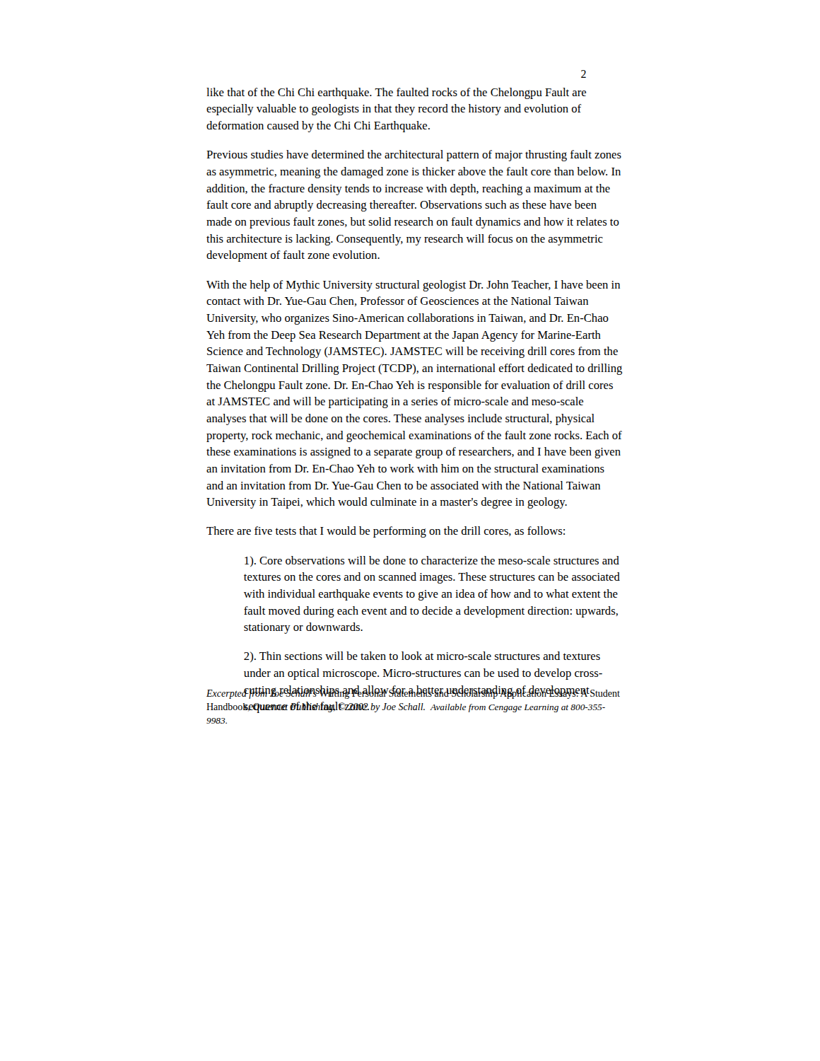2
like that of the Chi Chi earthquake. The faulted rocks of the Chelongpu Fault are especially valuable to geologists in that they record the history and evolution of deformation caused by the Chi Chi Earthquake.
Previous studies have determined the architectural pattern of major thrusting fault zones as asymmetric, meaning the damaged zone is thicker above the fault core than below. In addition, the fracture density tends to increase with depth, reaching a maximum at the fault core and abruptly decreasing thereafter. Observations such as these have been made on previous fault zones, but solid research on fault dynamics and how it relates to this architecture is lacking. Consequently, my research will focus on the asymmetric development of fault zone evolution.
With the help of Mythic University structural geologist Dr. John Teacher, I have been in contact with Dr. Yue-Gau Chen, Professor of Geosciences at the National Taiwan University, who organizes Sino-American collaborations in Taiwan, and Dr. En-Chao Yeh from the Deep Sea Research Department at the Japan Agency for Marine-Earth Science and Technology (JAMSTEC). JAMSTEC will be receiving drill cores from the Taiwan Continental Drilling Project (TCDP), an international effort dedicated to drilling the Chelongpu Fault zone. Dr. En-Chao Yeh is responsible for evaluation of drill cores at JAMSTEC and will be participating in a series of micro-scale and meso-scale analyses that will be done on the cores. These analyses include structural, physical property, rock mechanic, and geochemical examinations of the fault zone rocks. Each of these examinations is assigned to a separate group of researchers, and I have been given an invitation from Dr. En-Chao Yeh to work with him on the structural examinations and an invitation from Dr. Yue-Gau Chen to be associated with the National Taiwan University in Taipei, which would culminate in a master's degree in geology.
There are five tests that I would be performing on the drill cores, as follows:
1). Core observations will be done to characterize the meso-scale structures and textures on the cores and on scanned images. These structures can be associated with individual earthquake events to give an idea of how and to what extent the fault moved during each event and to decide a development direction: upwards, stationary or downwards.
2). Thin sections will be taken to look at micro-scale structures and textures under an optical microscope. Micro-structures can be used to develop cross-cutting relationships and allow for a better understanding of development sequence of the fault zone.
Excerpted from Joe Schall's Writing Personal Statements and Scholarship Application Essays: A Student Handbook, Outernet Publishing, © 2002 by Joe Schall. Available from Cengage Learning at 800-355-9983.